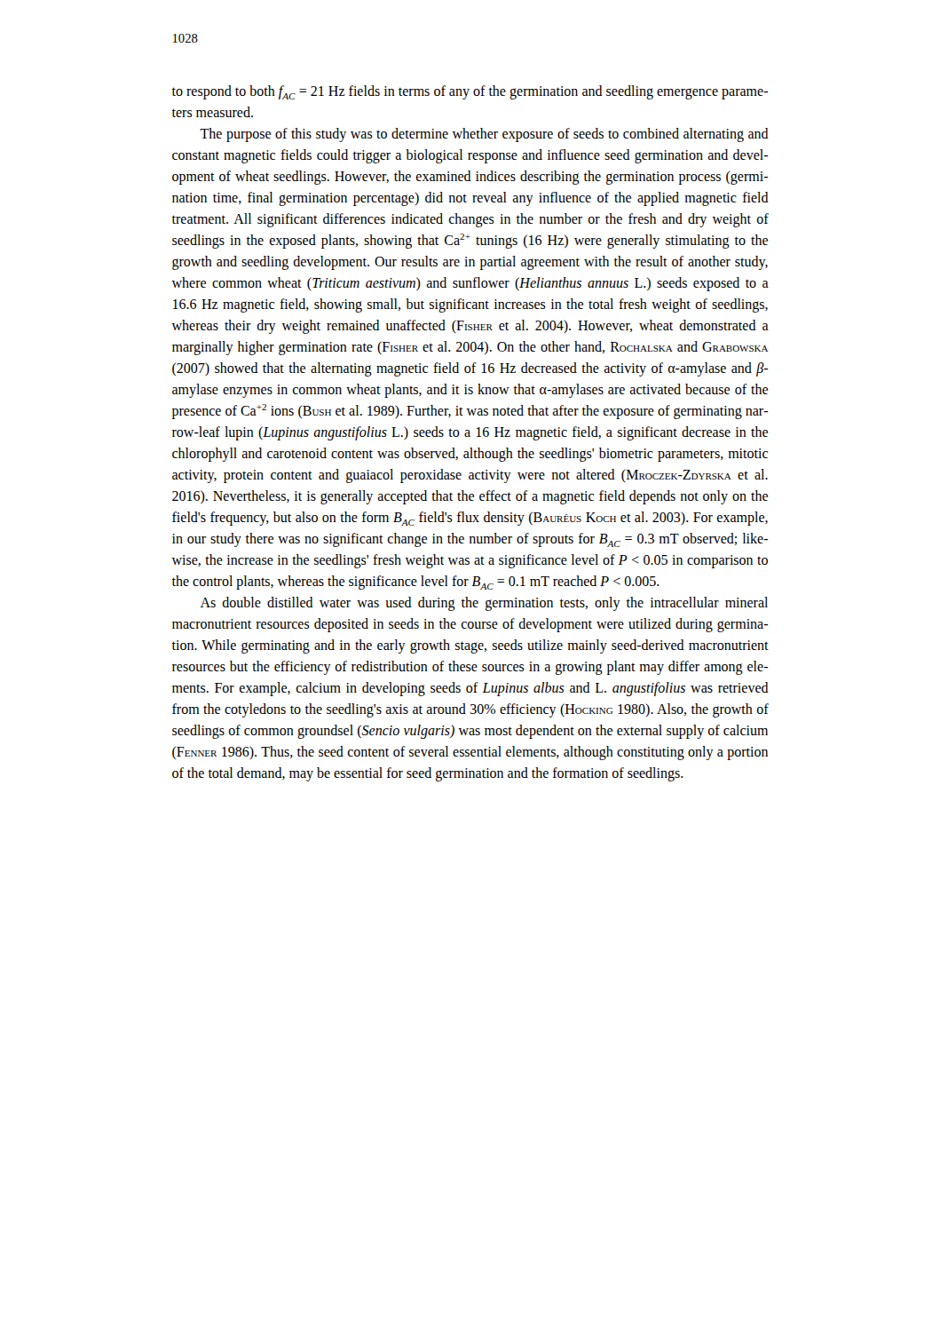1028
to respond to both fAC = 21 Hz fields in terms of any of the germination and seedling emergence parameters measured.
The purpose of this study was to determine whether exposure of seeds to combined alternating and constant magnetic fields could trigger a biological response and influence seed germination and development of wheat seedlings. However, the examined indices describing the germination process (germination time, final germination percentage) did not reveal any influence of the applied magnetic field treatment. All significant differences indicated changes in the number or the fresh and dry weight of seedlings in the exposed plants, showing that Ca2+ tunings (16 Hz) were generally stimulating to the growth and seedling development. Our results are in partial agreement with the result of another study, where common wheat (Triticum aestivum) and sunflower (Helianthus annuus L.) seeds exposed to a 16.6 Hz magnetic field, showing small, but significant increases in the total fresh weight of seedlings, whereas their dry weight remained unaffected (Fisher et al. 2004). However, wheat demonstrated a marginally higher germination rate (Fisher et al. 2004). On the other hand, Rochalska and Grabowska (2007) showed that the alternating magnetic field of 16 Hz decreased the activity of α-amylase and β-amylase enzymes in common wheat plants, and it is know that α-amylases are activated because of the presence of Ca+2 ions (Bush et al. 1989). Further, it was noted that after the exposure of germinating narrow-leaf lupin (Lupinus angustifolius L.) seeds to a 16 Hz magnetic field, a significant decrease in the chlorophyll and carotenoid content was observed, although the seedlings' biometric parameters, mitotic activity, protein content and guaiacol peroxidase activity were not altered (Mroczek-Zdyrska et al. 2016). Nevertheless, it is generally accepted that the effect of a magnetic field depends not only on the field's frequency, but also on the form BAC field's flux density (Bauréus Koch et al. 2003). For example, in our study there was no significant change in the number of sprouts for BAC = 0.3 mT observed; likewise, the increase in the seedlings' fresh weight was at a significance level of P < 0.05 in comparison to the control plants, whereas the significance level for BAC = 0.1 mT reached P < 0.005.
As double distilled water was used during the germination tests, only the intracellular mineral macronutrient resources deposited in seeds in the course of development were utilized during germination. While germinating and in the early growth stage, seeds utilize mainly seed-derived macronutrient resources but the efficiency of redistribution of these sources in a growing plant may differ among elements. For example, calcium in developing seeds of Lupinus albus and L. angustifolius was retrieved from the cotyledons to the seedling's axis at around 30% efficiency (Hocking 1980). Also, the growth of seedlings of common groundsel (Sencio vulgaris) was most dependent on the external supply of calcium (Fenner 1986). Thus, the seed content of several essential elements, although constituting only a portion of the total demand, may be essential for seed germination and the formation of seedlings.